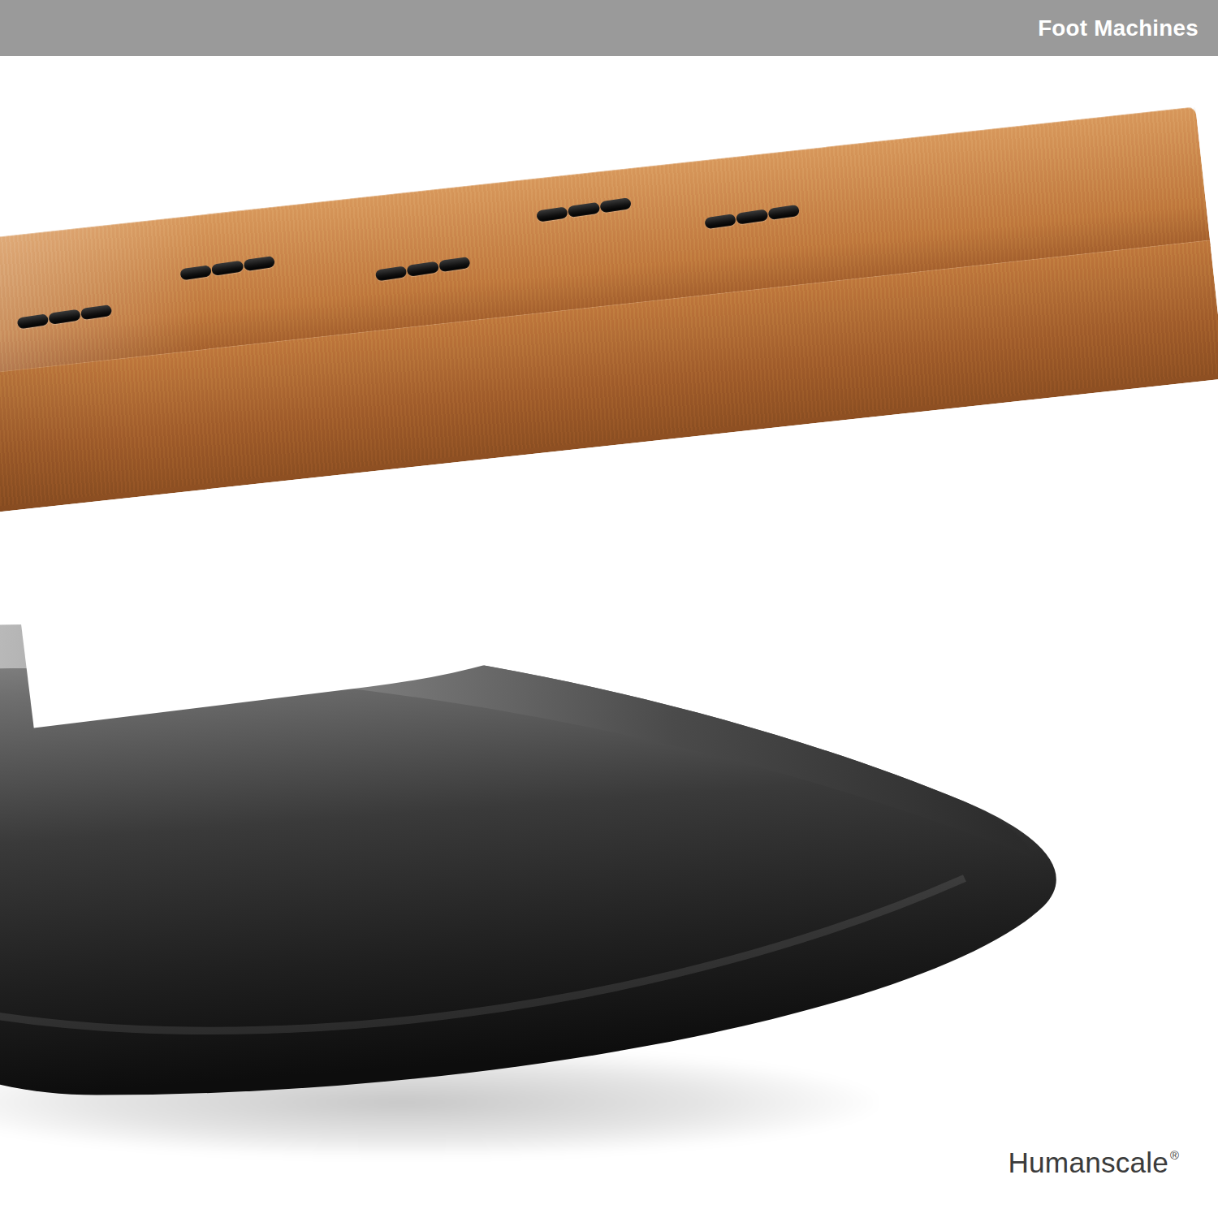Foot Machines
Close-up of a Humanscale Foot Machine: a wooden footrest platform with black rubber grip pads above a curved polished metal rocker base.
Humanscale®